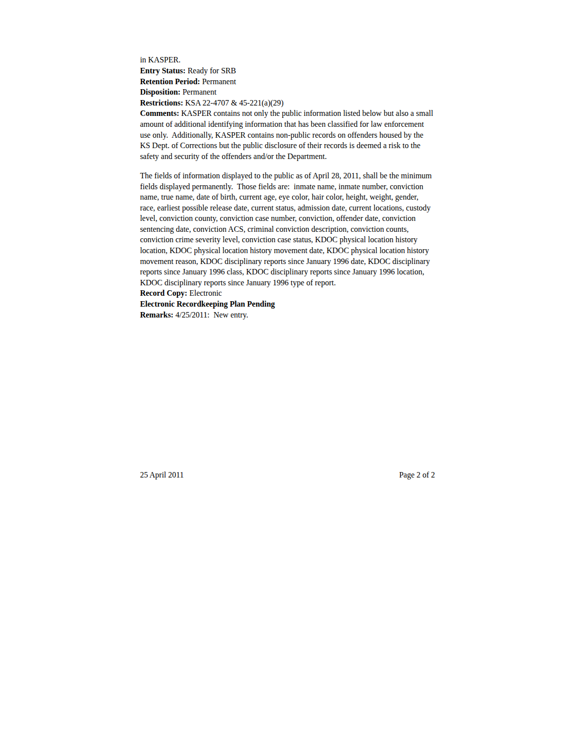in KASPER.
Entry Status: Ready for SRB
Retention Period: Permanent
Disposition: Permanent
Restrictions: KSA 22-4707 & 45-221(a)(29)
Comments: KASPER contains not only the public information listed below but also a small amount of additional identifying information that has been classified for law enforcement use only. Additionally, KASPER contains non-public records on offenders housed by the KS Dept. of Corrections but the public disclosure of their records is deemed a risk to the safety and security of the offenders and/or the Department.
The fields of information displayed to the public as of April 28, 2011, shall be the minimum fields displayed permanently. Those fields are: inmate name, inmate number, conviction name, true name, date of birth, current age, eye color, hair color, height, weight, gender, race, earliest possible release date, current status, admission date, current locations, custody level, conviction county, conviction case number, conviction, offender date, conviction sentencing date, conviction ACS, criminal conviction description, conviction counts, conviction crime severity level, conviction case status, KDOC physical location history location, KDOC physical location history movement date, KDOC physical location history movement reason, KDOC disciplinary reports since January 1996 date, KDOC disciplinary reports since January 1996 class, KDOC disciplinary reports since January 1996 location, KDOC disciplinary reports since January 1996 type of report.
Record Copy: Electronic
Electronic Recordkeeping Plan Pending
Remarks: 4/25/2011: New entry.
25 April 2011 Page 2 of 2